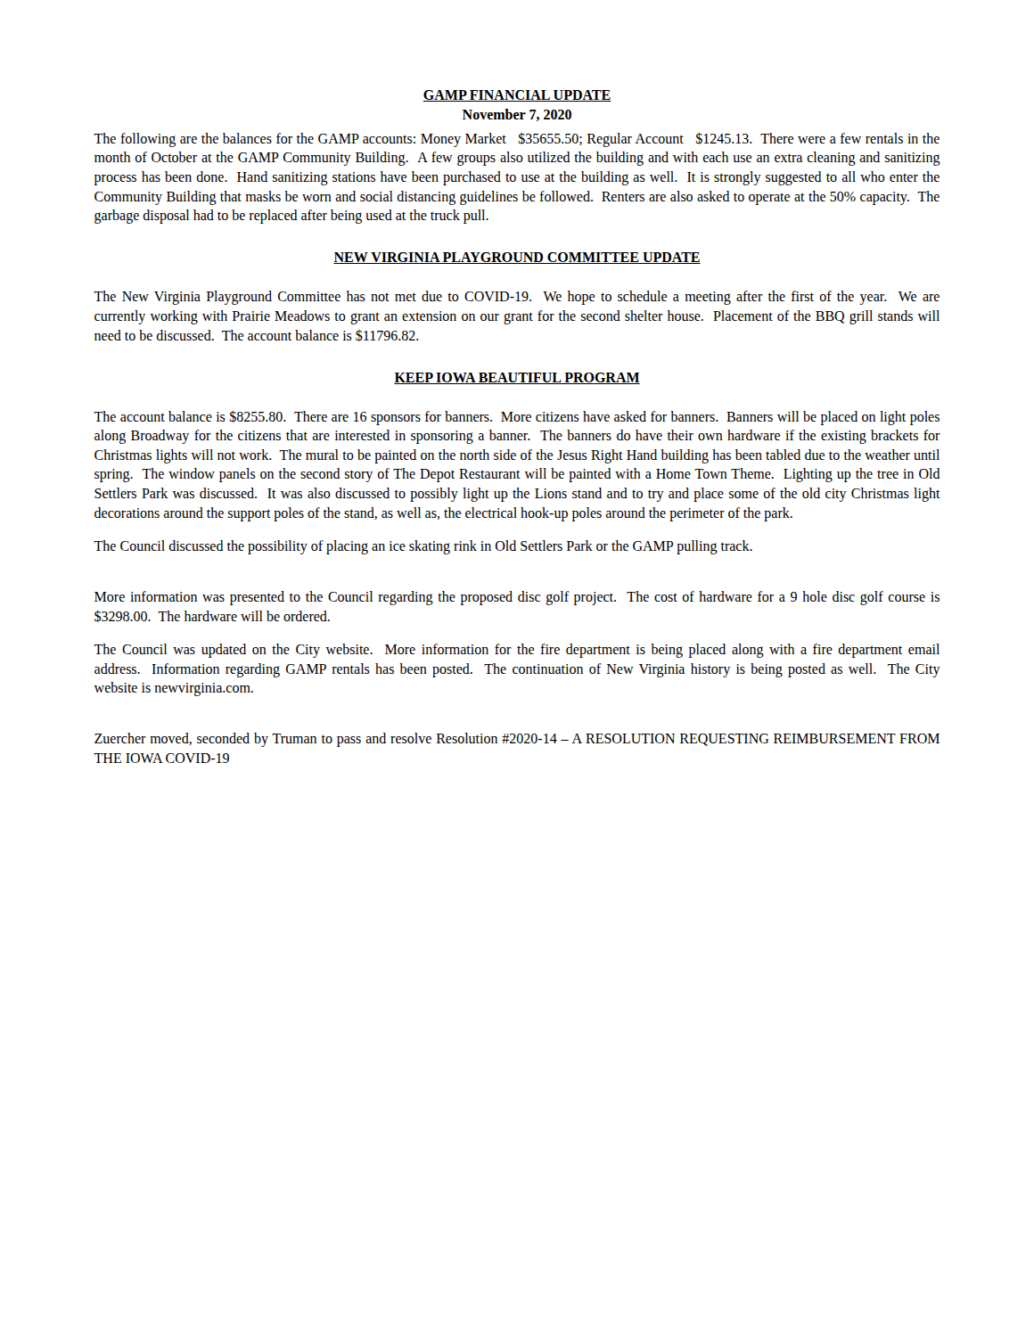GAMP FINANCIAL UPDATE
November 7, 2020
The following are the balances for the GAMP accounts: Money Market $35655.50; Regular Account $1245.13. There were a few rentals in the month of October at the GAMP Community Building. A few groups also utilized the building and with each use an extra cleaning and sanitizing process has been done. Hand sanitizing stations have been purchased to use at the building as well. It is strongly suggested to all who enter the Community Building that masks be worn and social distancing guidelines be followed. Renters are also asked to operate at the 50% capacity. The garbage disposal had to be replaced after being used at the truck pull.
NEW VIRGINIA PLAYGROUND COMMITTEE UPDATE
The New Virginia Playground Committee has not met due to COVID-19. We hope to schedule a meeting after the first of the year. We are currently working with Prairie Meadows to grant an extension on our grant for the second shelter house. Placement of the BBQ grill stands will need to be discussed. The account balance is $11796.82.
KEEP IOWA BEAUTIFUL PROGRAM
The account balance is $8255.80. There are 16 sponsors for banners. More citizens have asked for banners. Banners will be placed on light poles along Broadway for the citizens that are interested in sponsoring a banner. The banners do have their own hardware if the existing brackets for Christmas lights will not work. The mural to be painted on the north side of the Jesus Right Hand building has been tabled due to the weather until spring. The window panels on the second story of The Depot Restaurant will be painted with a Home Town Theme. Lighting up the tree in Old Settlers Park was discussed. It was also discussed to possibly light up the Lions stand and to try and place some of the old city Christmas light decorations around the support poles of the stand, as well as, the electrical hook-up poles around the perimeter of the park.
The Council discussed the possibility of placing an ice skating rink in Old Settlers Park or the GAMP pulling track.
More information was presented to the Council regarding the proposed disc golf project. The cost of hardware for a 9 hole disc golf course is $3298.00. The hardware will be ordered.
The Council was updated on the City website. More information for the fire department is being placed along with a fire department email address. Information regarding GAMP rentals has been posted. The continuation of New Virginia history is being posted as well. The City website is newvirginia.com.
Zuercher moved, seconded by Truman to pass and resolve Resolution #2020-14 – A RESOLUTION REQUESTING REIMBURSEMENT FROM THE IOWA COVID-19